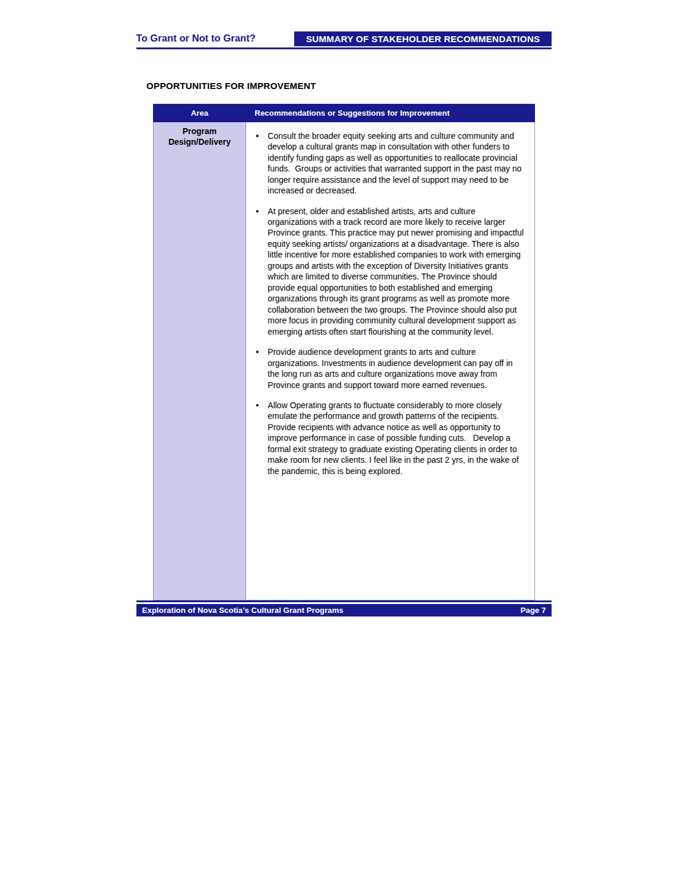To Grant or Not to Grant?
SUMMARY OF STAKEHOLDER RECOMMENDATIONS
OPPORTUNITIES FOR IMPROVEMENT
| Area | Recommendations or Suggestions for Improvement |
| --- | --- |
| Program Design/Delivery | Consult the broader equity seeking arts and culture community and develop a cultural grants map in consultation with other funders to identify funding gaps as well as opportunities to reallocate provincial funds. Groups or activities that warranted support in the past may no longer require assistance and the level of support may need to be increased or decreased. At present, older and established artists, arts and culture organizations with a track record are more likely to receive larger Province grants. This practice may put newer promising and impactful equity seeking artists/ organizations at a disadvantage. There is also little incentive for more established companies to work with emerging groups and artists with the exception of Diversity Initiatives grants which are limited to diverse communities. The Province should provide equal opportunities to both established and emerging organizations through its grant programs as well as promote more collaboration between the two groups. The Province should also put more focus in providing community cultural development support as emerging artists often start flourishing at the community level. Provide audience development grants to arts and culture organizations. Investments in audience development can pay off in the long run as arts and culture organizations move away from Province grants and support toward more earned revenues. Allow Operating grants to fluctuate considerably to more closely emulate the performance and growth patterns of the recipients. Provide recipients with advance notice as well as opportunity to improve performance in case of possible funding cuts. Develop a formal exit strategy to graduate existing Operating clients in order to make room for new clients. I feel like in the past 2 yrs, in the wake of the pandemic, this is being explored. |
Exploration of Nova Scotia’s Cultural Grant Programs Page 7